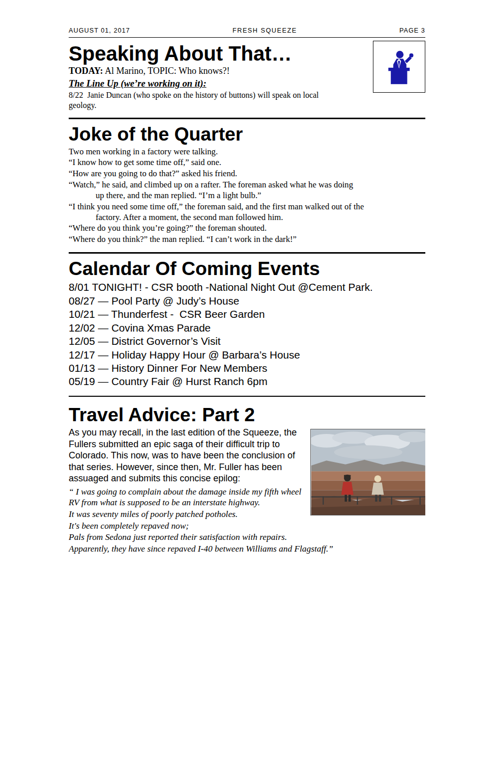AUGUST 01, 2017 FRESH SQUEEZE PAGE 3
Speaking About That…
TODAY: Al Marino, TOPIC: Who knows?!
The Line Up (we’re working on it):
8/22 Janie Duncan (who spoke on the history of buttons) will speak on local geology.
Joke of the Quarter
Two men working in a factory were talking.
“I know how to get some time off,” said one.
“How are you going to do that?” asked his friend.
“Watch,” he said, and climbed up on a rafter. The foreman asked what he was doing up there, and the man replied. “I’m a light bulb.”
“I think you need some time off,” the foreman said, and the first man walked out of the factory. After a moment, the second man followed him.
“Where do you think you’re going?” the foreman shouted.
“Where do you think?” the man replied. “I can’t work in the dark!”
Calendar Of Coming Events
8/01 TONIGHT! - CSR booth -National Night Out @Cement Park.
08/27 — Pool Party @ Judy’s House
10/21 — Thunderfest - CSR Beer Garden
12/02 — Covina Xmas Parade
12/05 — District Governor’s Visit
12/17 — Holiday Happy Hour @ Barbara’s House
01/13 — History Dinner For New Members
05/19 — Country Fair @ Hurst Ranch 6pm
Travel Advice: Part 2
As you may recall, in the last edition of the Squeeze, the Fullers submitted an epic saga of their difficult trip to Colorado. This now, was to have been the conclusion of that series. However, since then, Mr. Fuller has been assuaged and submits this concise epilog:
“ I was going to complain about the damage inside my fifth wheel RV from what is supposed to be an interstate highway.
It was seventy miles of poorly patched potholes.
It's been completely repaved now;
Pals from Sedona just reported their satisfaction with repairs.
Apparently, they have since repaved I-40 between Williams and Flagstaff.”